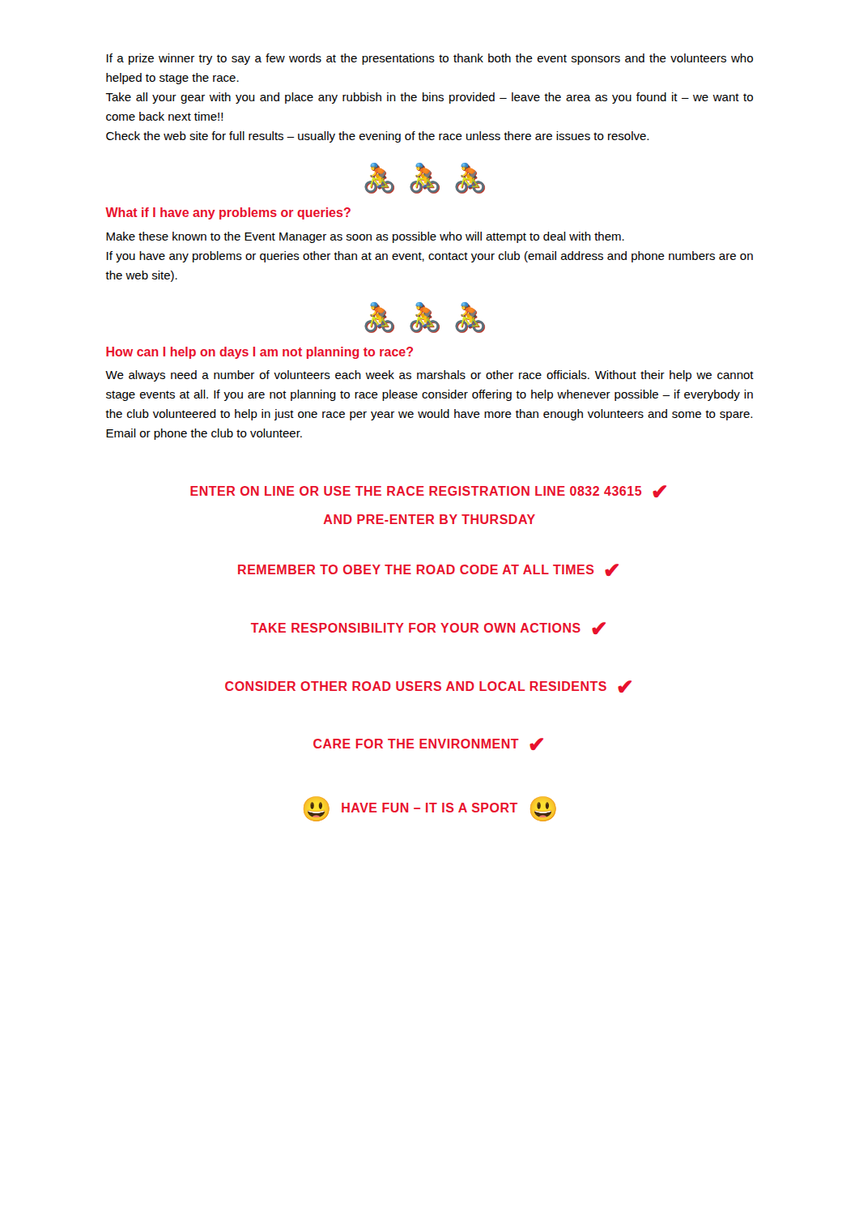If a prize winner try to say a few words at the presentations to thank both the event sponsors and the volunteers who helped to stage the race.
Take all your gear with you and place any rubbish in the bins provided – leave the area as you found it – we want to come back next time!!
Check the web site for full results – usually the evening of the race unless there are issues to resolve.
🚴🚴🚴
What if I have any problems or queries?
Make these known to the Event Manager as soon as possible who will attempt to deal with them.
If you have any problems or queries other than at an event, contact your club (email address and phone numbers are on the web site).
🚴🚴🚴
How can I help on days I am not planning to race?
We always need a number of volunteers each week as marshals or other race officials. Without their help we cannot stage events at all. If you are not planning to race please consider offering to help whenever possible – if everybody in the club volunteered to help in just one race per year we would have more than enough volunteers and some to spare. Email or phone the club to volunteer.
ENTER ON LINE OR USE THE RACE REGISTRATION LINE 0832 43615 ✔
AND PRE-ENTER BY THURSDAY
REMEMBER TO OBEY THE ROAD CODE AT ALL TIMES ✔
TAKE RESPONSIBILITY FOR YOUR OWN ACTIONS ✔
CONSIDER OTHER ROAD USERS AND LOCAL RESIDENTS ✔
CARE FOR THE ENVIRONMENT ✔
😃HAVE FUN – IT IS A SPORT😃